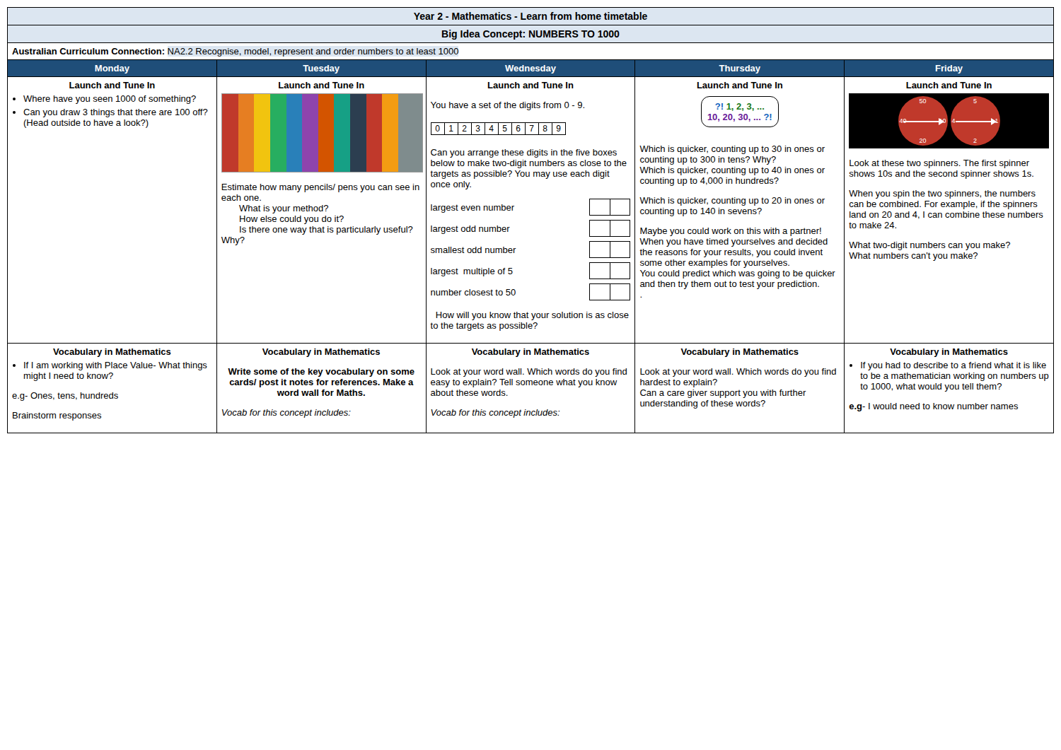| Year 2 - Mathematics - Learn from home timetable |
| Big Idea Concept: NUMBERS TO 1000 |
| Australian Curriculum Connection: NA2.2 Recognise, model, represent and order numbers to at least 1000 |
| Monday | Tuesday | Wednesday | Thursday | Friday |
| Launch and Tune In Where have you seen 1000 of something? Can you draw 3 things that there are 100 off? (Head outside to have a look?) | Launch and Tune In Estimate how many pencils/ pens you can see in each one. What is your method? How else could you do it? Is there one way that is particularly useful? Why? | Launch and Tune In You have a set of the digits from 0 - 9. 0 1 2 3 4 5 6 7 8 9 Can you arrange these digits in the five boxes below to make two-digit numbers as close to the targets as possible? You may use each digit once only. largest even number largest odd number smallest odd number largest multiple of 5 number closest to 50 How will you know that your solution is as close to the targets as possible? | Launch and Tune In ?! 1, 2, 3, ... 10, 20, 30, ... ?! Which is quicker, counting up to 30 in ones or counting up to 300 in tens? Why? Which is quicker, counting up to 40 in ones or counting up to 4,000 in hundreds? Which is quicker, counting up to 20 in ones or counting up to 140 in sevens? Maybe you could work on this with a partner! When you have timed yourselves and decided the reasons for your results, you could invent some other examples for yourselves. You could predict which was going to be quicker and then try them out to test your prediction. . | Launch and Tune In 50 10 20 40 5 1 2 4 Look at these two spinners. The first spinner shows 10s and the second spinner shows 1s. When you spin the two spinners, the numbers can be combined. For example, if the spinners land on 20 and 4, I can combine these numbers to make 24. What two-digit numbers can you make? What numbers can't you make? |
| Vocabulary in Mathematics If I am working with Place Value- What things might I need to know? e.g- Ones, tens, hundreds Brainstorm responses | Vocabulary in Mathematics Write some of the key vocabulary on some cards/ post it notes for references. Make a word wall for Maths. Vocab for this concept includes: | Vocabulary in Mathematics Look at your word wall. Which words do you find easy to explain? Tell someone what you know about these words. Vocab for this concept includes: | Vocabulary in Mathematics Look at your word wall. Which words do you find hardest to explain? Can a care giver support you with further understanding of these words? | Vocabulary in Mathematics If you had to describe to a friend what it is like to be a mathematician working on numbers up to 1000, what would you tell them? e.g - I would need to know number names |